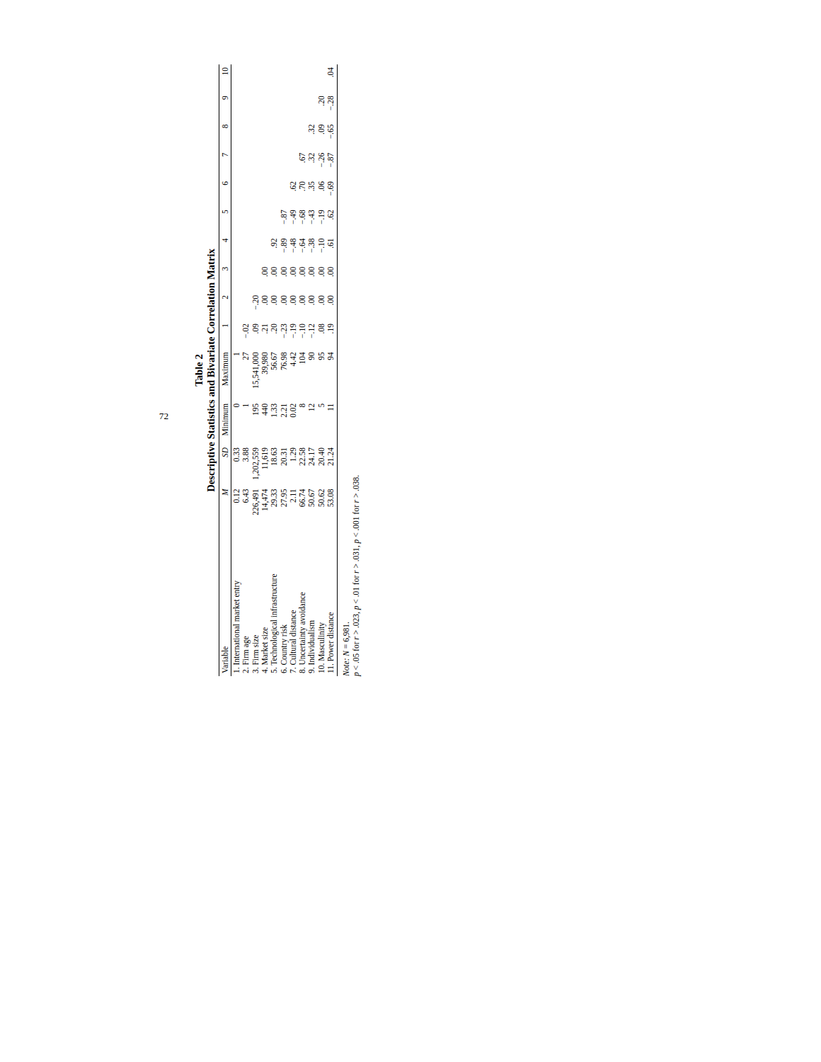72
Table 2 Descriptive Statistics and Bivariate Correlation Matrix
| Variable | M | SD | Minimum | Maximum | 1 | 2 | 3 | 4 | 5 | 6 | 7 | 8 | 9 | 10 |
| --- | --- | --- | --- | --- | --- | --- | --- | --- | --- | --- | --- | --- | --- | --- |
| 1. International market entry | 0.12 | 0.33 | 0 | 1 | | | | | | | | | | |
| 2. Firm age | 6.43 | 3.88 | 1 | 27 | −.02 | | | | | | | | | |
| 3. Firm size | 226,491 | 1,202,559 | 195 | 15,541,000 | .09 | −.20 | | | | | | | | |
| 4. Market size | 14,474 | 11,619 | 440 | 39,980 | .21 | .00 | .00 | | | | | | | |
| 5. Technological infrastructure | 29.33 | 18.63 | 1.33 | 56.67 | .20 | .00 | .00 | .92 | | | | | | |
| 6. Country risk | 27.95 | 20.31 | 2.21 | 76.98 | −.23 | .00 | .00 | −.89 | −.87 | | | | | |
| 7. Cultural distance | 2.11 | 1.29 | 0.02 | 4.42 | −.19 | .00 | .00 | −.48 | −.49 | .62 | | | | |
| 8. Uncertainty avoidance | 66.74 | 22.58 | 8 | 104 | −.10 | .00 | .00 | −.64 | −.68 | .70 | .67 | | | |
| 9. Individualism | 50.67 | 24.17 | 12 | 90 | −.12 | .00 | .00 | −.38 | −.43 | .35 | .32 | .32 | | |
| 10. Masculinity | 50.62 | 20.40 | 5 | 95 | .08 | .00 | .00 | −.10 | −.19 | .06 | −.26 | .09 | .20 | |
| 11. Power distance | 53.08 | 21.24 | 11 | 94 | .19 | .00 | .00 | .61 | .62 | −.69 | −.87 | −.65 | −.28 | .04 |
Note: N = 6,981.
p < .05 for r > .023, p < .01 for r > .031, p < .001 for r > .038.